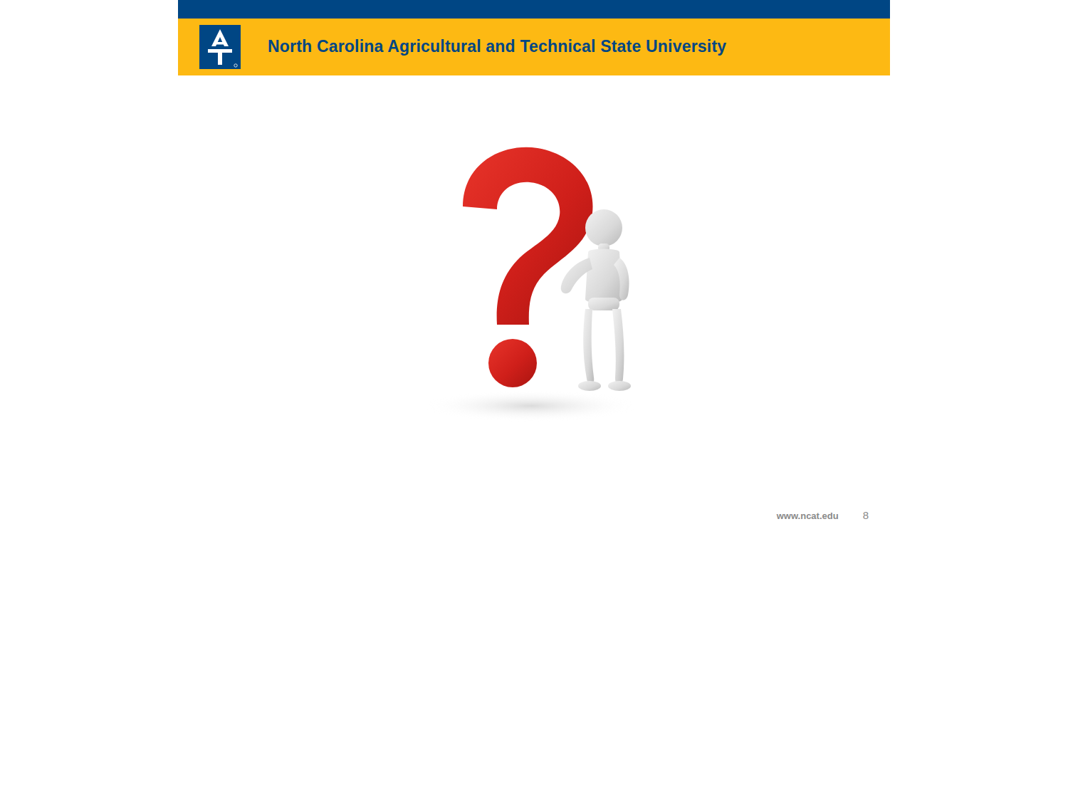North Carolina Agricultural and Technical State University
www.ncat.edu 8